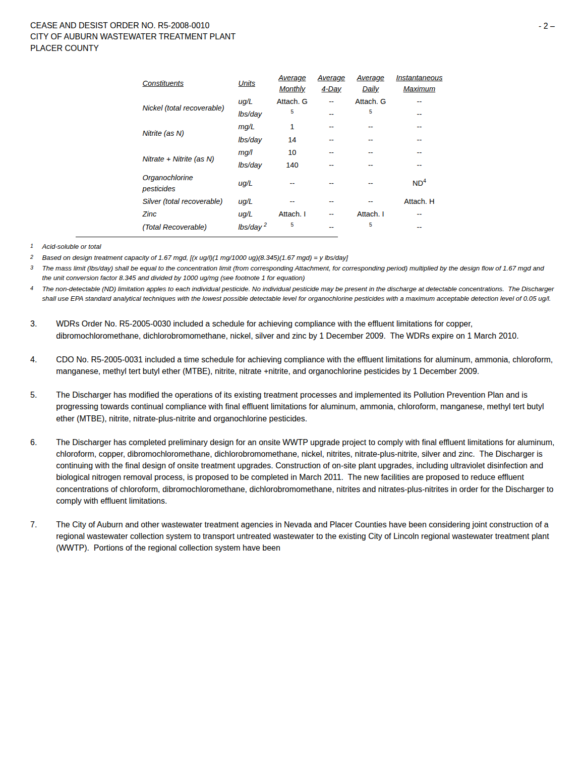Cease and Desist Order No. R5-2008-0010
City of Auburn Wastewater Treatment Plant
Placer County
- 2 –
| Constituents | Units | Average Monthly | Average 4-Day | Average Daily | Instantaneous Maximum |
| --- | --- | --- | --- | --- | --- |
| Nickel (total recoverable) | ug/L | Attach. G | -- | Attach. G | -- |
| lbs/day | 5 | -- | 5 | -- |
| Nitrite (as N) | mg/L | 1 | -- | -- | -- |
| lbs/day | 14 | -- | -- | -- |
| Nitrate + Nitrite (as N) | mg/l | 10 | -- | -- | -- |
| lbs/day | 140 | -- | -- | -- |
| Organochlorine pesticides | ug/L | -- | -- | -- | ND 4 |
| Silver (total recoverable) | ug/L | -- | -- | -- | Attach. H |
| Zinc | ug/L | Attach. I | -- | Attach. I | -- |
| (Total Recoverable) | lbs/day 2 | 5 | -- | 5 | -- |
1 Acid-soluble or total
2 Based on design treatment capacity of 1.67 mgd, [(x ug/l)(1 mg/1000 ug)(8.345)(1.67 mgd) = y lbs/day]
3 The mass limit (lbs/day) shall be equal to the concentration limit (from corresponding Attachment, for corresponding period) multiplied by the design flow of 1.67 mgd and the unit conversion factor 8.345 and divided by 1000 ug/mg (see footnote 1 for equation)
4 The non-detectable (ND) limitation apples to each individual pesticide. No individual pesticide may be present in the discharge at detectable concentrations. The Discharger shall use EPA standard analytical techniques with the lowest possible detectable level for organochlorine pesticides with a maximum acceptable detection level of 0.05 ug/l.
WDRs Order No. R5-2005-0030 included a schedule for achieving compliance with the effluent limitations for copper, dibromochloromethane, dichlorobromomethane, nickel, silver and zinc by 1 December 2009. The WDRs expire on 1 March 2010.
CDO No. R5-2005-0031 included a time schedule for achieving compliance with the effluent limitations for aluminum, ammonia, chloroform, manganese, methyl tert butyl ether (MTBE), nitrite, nitrate +nitrite, and organochlorine pesticides by 1 December 2009.
The Discharger has modified the operations of its existing treatment processes and implemented its Pollution Prevention Plan and is progressing towards continual compliance with final effluent limitations for aluminum, ammonia, chloroform, manganese, methyl tert butyl ether (MTBE), nitrite, nitrate-plus-nitrite and organochlorine pesticides.
The Discharger has completed preliminary design for an onsite WWTP upgrade project to comply with final effluent limitations for aluminum, chloroform, copper, dibromochloromethane, dichlorobromomethane, nickel, nitrites, nitrate-plus-nitrite, silver and zinc. The Discharger is continuing with the final design of onsite treatment upgrades. Construction of on-site plant upgrades, including ultraviolet disinfection and biological nitrogen removal process, is proposed to be completed in March 2011. The new facilities are proposed to reduce effluent concentrations of chloroform, dibromochloromethane, dichlorobromomethane, nitrites and nitrates-plus-nitrites in order for the Discharger to comply with effluent limitations.
The City of Auburn and other wastewater treatment agencies in Nevada and Placer Counties have been considering joint construction of a regional wastewater collection system to transport untreated wastewater to the existing City of Lincoln regional wastewater treatment plant (WWTP). Portions of the regional collection system have been